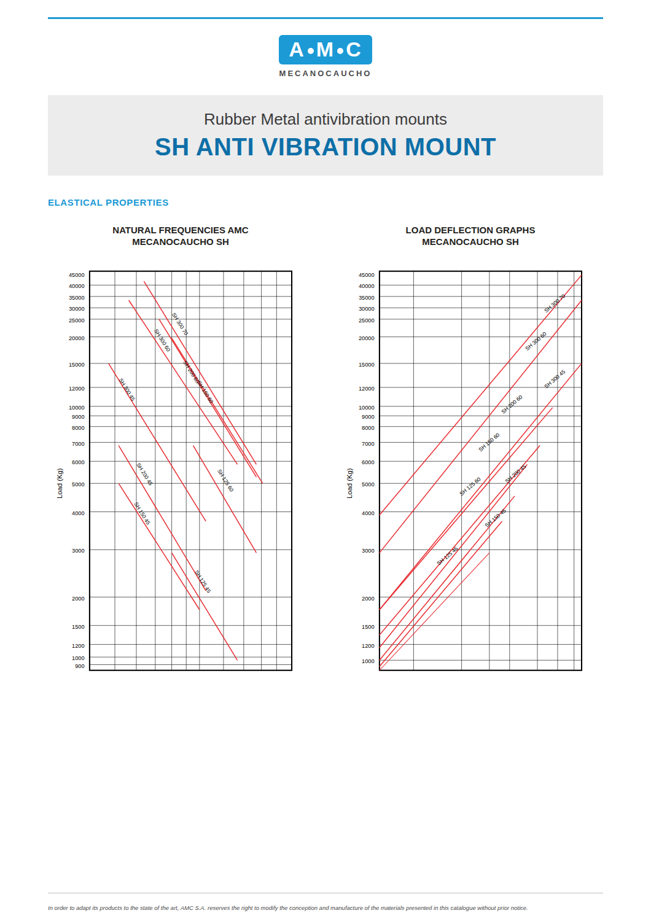A M C
MECANOCAUCHO
Rubber Metal antivibration mounts
SH ANTI VIBRATION MOUNT
ELASTICAL PROPERTIES
NATURAL FREQUENCIES AMC
MECANOCAUCHO SH
45000 40000 35000 30000 25000 20000 15000 12000 10000 9000 8000 7000 6000 5000 4000 3000 2000 1500 1200 1000 900 SH 300 70 SH 300 60 SH 300 45 SH 200 60 SH 150 60 SH 200 45 SH 150 45 SH 125 60 SH 125 45 5 6 7 8 9 10 12 14 16 18 20 Load (Kg) Natural frequency (Hz)
LOAD DEFLECTION GRAPHS
MECANOCAUCHO SH
45000 40000 35000 30000 25000 20000 15000 12000 10000 9000 8000 7000 6000 5000 4000 3000 2000 1500 1200 1000 SH 300 70 SH 300 60 SH 300 45 SH 200 60 SH 150 60 SH 200 45 SH 125 60 SH 150 45 SH 125 45 1 1,5 3 4 6 8 10 Load (Kg) Deflection (mm)
In order to adapt its products to the state of the art, AMC S.A. reserves the right to modify the conception and manufacture of the materials presented in this catalogue without prior notice.